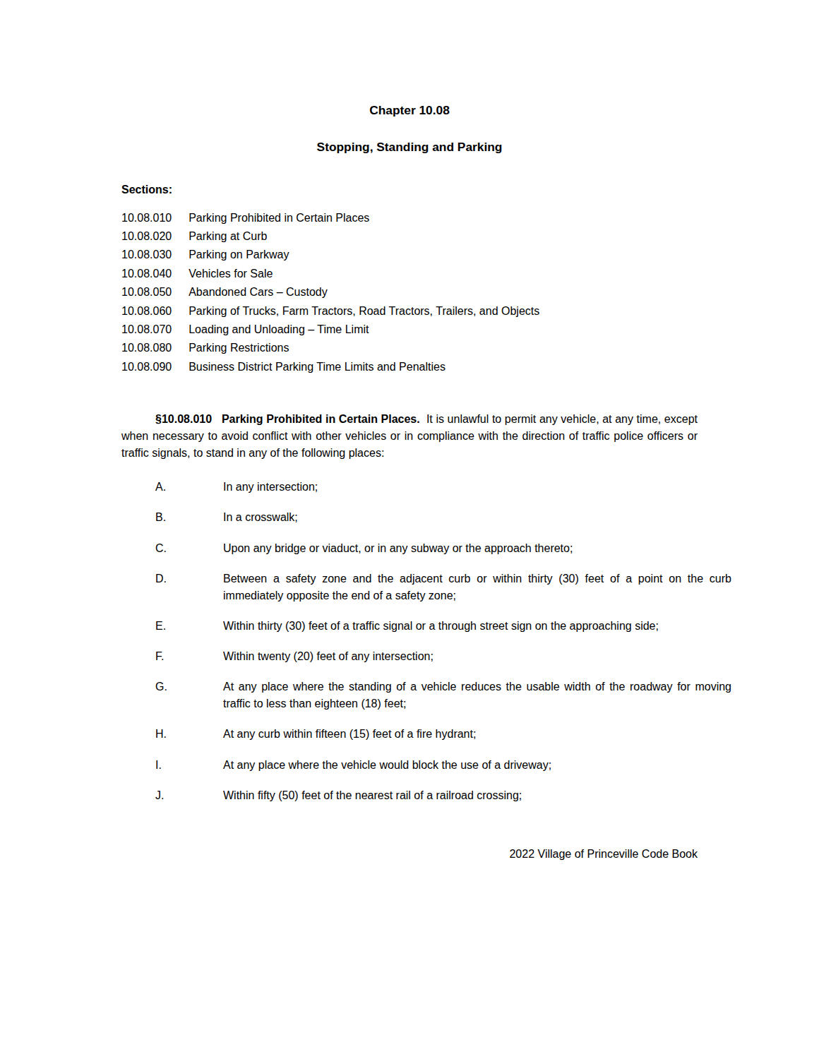Chapter 10.08
Stopping, Standing and Parking
Sections:
| 10.08.010 | Parking Prohibited in Certain Places |
| 10.08.020 | Parking at Curb |
| 10.08.030 | Parking on Parkway |
| 10.08.040 | Vehicles for Sale |
| 10.08.050 | Abandoned Cars – Custody |
| 10.08.060 | Parking of Trucks, Farm Tractors, Road Tractors, Trailers, and Objects |
| 10.08.070 | Loading and Unloading – Time Limit |
| 10.08.080 | Parking Restrictions |
| 10.08.090 | Business District Parking Time Limits and Penalties |
§10.08.010 Parking Prohibited in Certain Places. It is unlawful to permit any vehicle, at any time, except when necessary to avoid conflict with other vehicles or in compliance with the direction of traffic police officers or traffic signals, to stand in any of the following places:
| A. | In any intersection; |
| B. | In a crosswalk; |
| C. | Upon any bridge or viaduct, or in any subway or the approach thereto; |
| D. | Between a safety zone and the adjacent curb or within thirty (30) feet of a point on the curb immediately opposite the end of a safety zone; |
| E. | Within thirty (30) feet of a traffic signal or a through street sign on the approaching side; |
| F. | Within twenty (20) feet of any intersection; |
| G. | At any place where the standing of a vehicle reduces the usable width of the roadway for moving traffic to less than eighteen (18) feet; |
| H. | At any curb within fifteen (15) feet of a fire hydrant; |
| I. | At any place where the vehicle would block the use of a driveway; |
| J. | Within fifty (50) feet of the nearest rail of a railroad crossing; |
2022 Village of Princeville Code Book